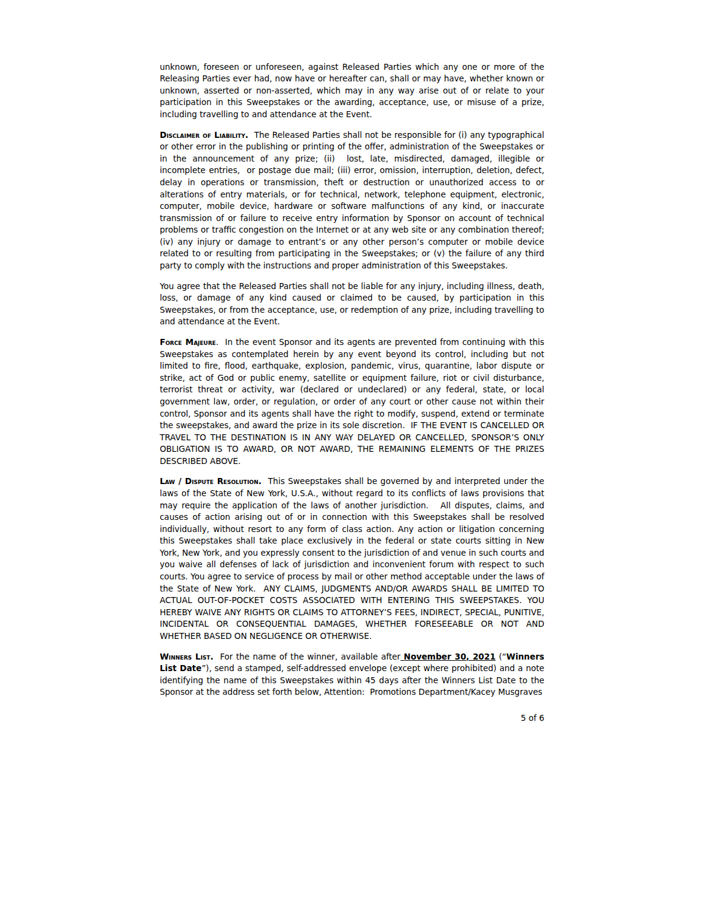unknown, foreseen or unforeseen, against Released Parties which any one or more of the Releasing Parties ever had, now have or hereafter can, shall or may have, whether known or unknown, asserted or non-asserted, which may in any way arise out of or relate to your participation in this Sweepstakes or the awarding, acceptance, use, or misuse of a prize, including travelling to and attendance at the Event.
Disclaimer of Liability. The Released Parties shall not be responsible for (i) any typographical or other error in the publishing or printing of the offer, administration of the Sweepstakes or in the announcement of any prize; (ii) lost, late, misdirected, damaged, illegible or incomplete entries, or postage due mail; (iii) error, omission, interruption, deletion, defect, delay in operations or transmission, theft or destruction or unauthorized access to or alterations of entry materials, or for technical, network, telephone equipment, electronic, computer, mobile device, hardware or software malfunctions of any kind, or inaccurate transmission of or failure to receive entry information by Sponsor on account of technical problems or traffic congestion on the Internet or at any web site or any combination thereof; (iv) any injury or damage to entrant’s or any other person’s computer or mobile device related to or resulting from participating in the Sweepstakes; or (v) the failure of any third party to comply with the instructions and proper administration of this Sweepstakes.
You agree that the Released Parties shall not be liable for any injury, including illness, death, loss, or damage of any kind caused or claimed to be caused, by participation in this Sweepstakes, or from the acceptance, use, or redemption of any prize, including travelling to and attendance at the Event.
Force Majeure. In the event Sponsor and its agents are prevented from continuing with this Sweepstakes as contemplated herein by any event beyond its control, including but not limited to fire, flood, earthquake, explosion, pandemic, virus, quarantine, labor dispute or strike, act of God or public enemy, satellite or equipment failure, riot or civil disturbance, terrorist threat or activity, war (declared or undeclared) or any federal, state, or local government law, order, or regulation, or order of any court or other cause not within their control, Sponsor and its agents shall have the right to modify, suspend, extend or terminate the sweepstakes, and award the prize in its sole discretion. IF THE EVENT IS CANCELLED OR TRAVEL TO THE DESTINATION IS IN ANY WAY DELAYED OR CANCELLED, SPONSOR’S ONLY OBLIGATION IS TO AWARD, OR NOT AWARD, THE REMAINING ELEMENTS OF THE PRIZES DESCRIBED ABOVE.
Law / Dispute Resolution. This Sweepstakes shall be governed by and interpreted under the laws of the State of New York, U.S.A., without regard to its conflicts of laws provisions that may require the application of the laws of another jurisdiction. All disputes, claims, and causes of action arising out of or in connection with this Sweepstakes shall be resolved individually, without resort to any form of class action. Any action or litigation concerning this Sweepstakes shall take place exclusively in the federal or state courts sitting in New York, New York, and you expressly consent to the jurisdiction of and venue in such courts and you waive all defenses of lack of jurisdiction and inconvenient forum with respect to such courts. You agree to service of process by mail or other method acceptable under the laws of the State of New York. ANY CLAIMS, JUDGMENTS AND/OR AWARDS SHALL BE LIMITED TO ACTUAL OUT-OF-POCKET COSTS ASSOCIATED WITH ENTERING THIS SWEEPSTAKES. YOU HEREBY WAIVE ANY RIGHTS OR CLAIMS TO ATTORNEY’S FEES, INDIRECT, SPECIAL, PUNITIVE, INCIDENTAL OR CONSEQUENTIAL DAMAGES, WHETHER FORESEEABLE OR NOT AND WHETHER BASED ON NEGLIGENCE OR OTHERWISE.
Winners List. For the name of the winner, available after November 30, 2021 (“Winners List Date”), send a stamped, self-addressed envelope (except where prohibited) and a note identifying the name of this Sweepstakes within 45 days after the Winners List Date to the Sponsor at the address set forth below, Attention: Promotions Department/Kacey Musgraves
5 of 6